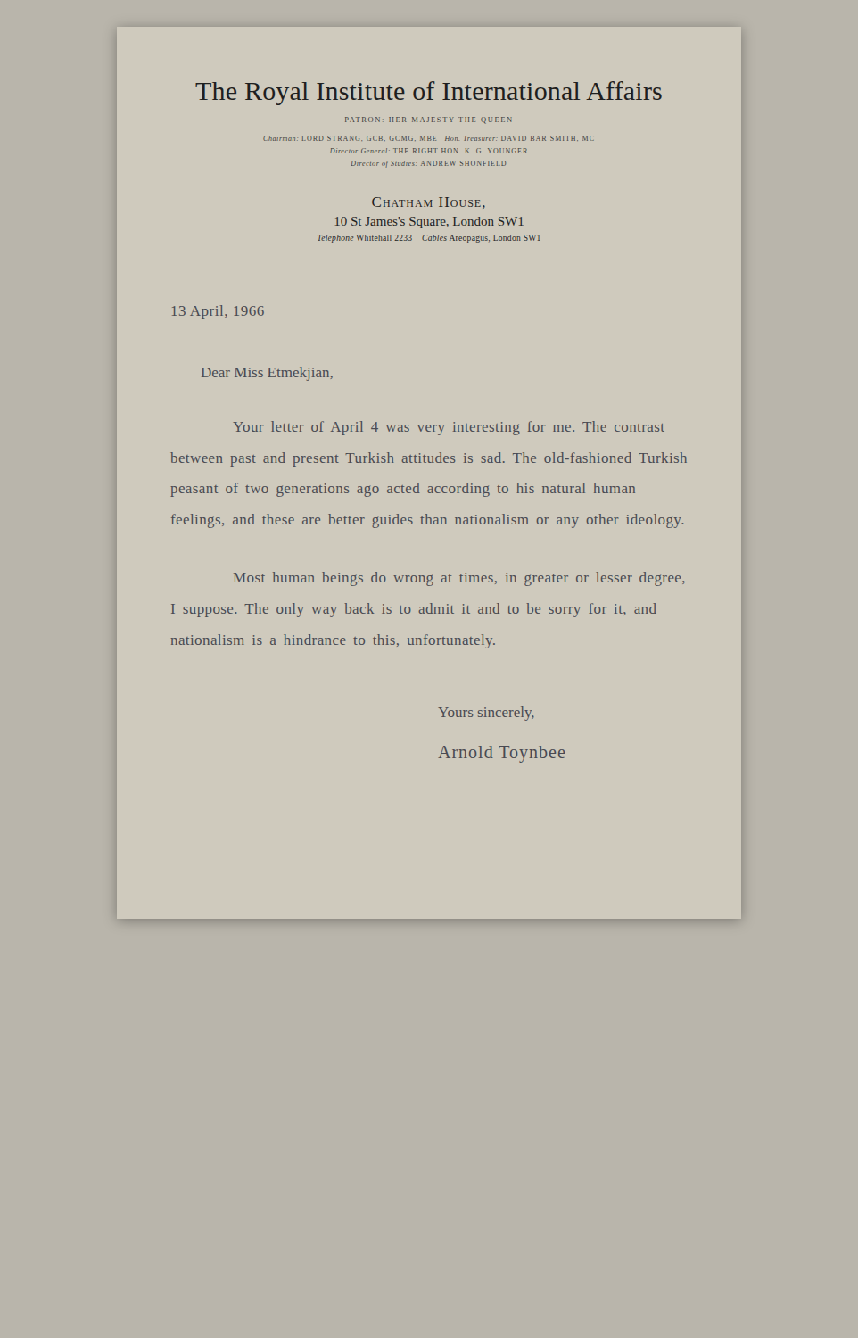The Royal Institute of International Affairs
Patron: Her Majesty the Queen
Chairman: Lord Strang, GCB, GCMG, MBE Hon. Treasurer: David Bar Smith, MC
Director General: The Right Hon. K. G. Younger
Director of Studies: Andrew Shonfield
Chatham House,
10 St James's Square, London SW1
Telephone Whitehall 2233 Cables Areopagus, London SW1
13 April, 1966
Dear Miss Etmekjian,
Your letter of April 4 was very interesting for me. The contrast between past and present Turkish attitudes is sad. The old-fashioned Turkish peasant of two generations ago acted according to his natural human feelings, and these are better guides than nationalism or any other ideology.
Most human beings do wrong at times, in greater or lesser degree, I suppose. The only way back is to admit it and to be sorry for it, and nationalism is a hindrance to this, unfortunately.
Yours sincerely,
Arnold Toynbee